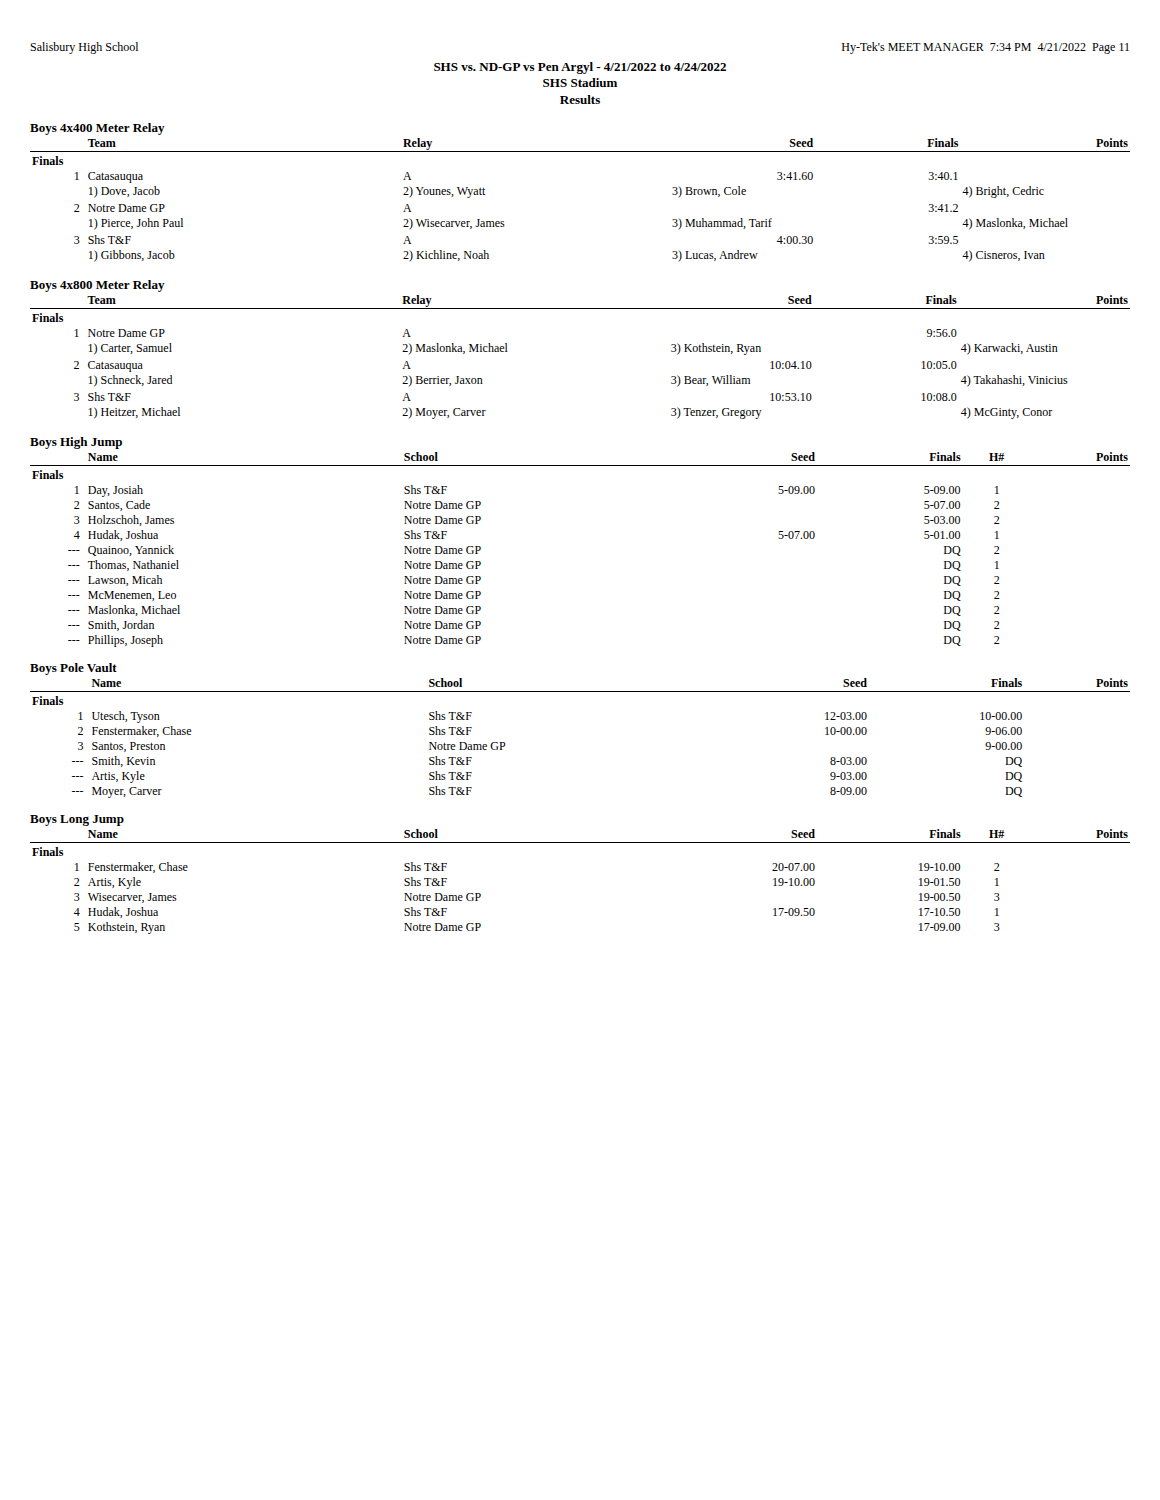Salisbury High School
Hy-Tek's MEET MANAGER 7:34 PM 4/21/2022 Page 11
SHS vs. ND-GP vs Pen Argyl - 4/21/2022 to 4/24/2022
SHS Stadium
Results
Boys 4x400 Meter Relay
| | Team | Relay | Seed | Finals | Points |
| --- | --- | --- | --- | --- | --- |
| Finals |
| 1 | Catasauqua | A | 3:41.60 | 3:40.1 | |
| | 1) Dove, Jacob | 2) Younes, Wyatt | 3) Brown, Cole | 4) Bright, Cedric |
| 2 | Notre Dame GP | A | | 3:41.2 | |
| | 1) Pierce, John Paul | 2) Wisecarver, James | 3) Muhammad, Tarif | 4) Maslonka, Michael |
| 3 | Shs T&F | A | 4:00.30 | 3:59.5 | |
| | 1) Gibbons, Jacob | 2) Kichline, Noah | 3) Lucas, Andrew | 4) Cisneros, Ivan |
Boys 4x800 Meter Relay
| | Team | Relay | Seed | Finals | Points |
| --- | --- | --- | --- | --- | --- |
| Finals |
| 1 | Notre Dame GP | A | | 9:56.0 | |
| | 1) Carter, Samuel | 2) Maslonka, Michael | 3) Kothstein, Ryan | 4) Karwacki, Austin |
| 2 | Catasauqua | A | 10:04.10 | 10:05.0 | |
| | 1) Schneck, Jared | 2) Berrier, Jaxon | 3) Bear, William | 4) Takahashi, Vinicius |
| 3 | Shs T&F | A | 10:53.10 | 10:08.0 | |
| | 1) Heitzer, Michael | 2) Moyer, Carver | 3) Tenzer, Gregory | 4) McGinty, Conor |
Boys High Jump
| | Name | School | Seed | Finals | H# | Points |
| --- | --- | --- | --- | --- | --- | --- |
| Finals |
| 1 | Day, Josiah | Shs T&F | 5-09.00 | 5-09.00 | 1 | |
| 2 | Santos, Cade | Notre Dame GP | | 5-07.00 | 2 | |
| 3 | Holzschoh, James | Notre Dame GP | | 5-03.00 | 2 | |
| 4 | Hudak, Joshua | Shs T&F | 5-07.00 | 5-01.00 | 1 | |
| --- | Quainoo, Yannick | Notre Dame GP | | DQ | 2 | |
| --- | Thomas, Nathaniel | Notre Dame GP | | DQ | 1 | |
| --- | Lawson, Micah | Notre Dame GP | | DQ | 2 | |
| --- | McMenemen, Leo | Notre Dame GP | | DQ | 2 | |
| --- | Maslonka, Michael | Notre Dame GP | | DQ | 2 | |
| --- | Smith, Jordan | Notre Dame GP | | DQ | 2 | |
| --- | Phillips, Joseph | Notre Dame GP | | DQ | 2 | |
Boys Pole Vault
| | Name | School | Seed | Finals | Points |
| --- | --- | --- | --- | --- | --- |
| Finals |
| 1 | Utesch, Tyson | Shs T&F | 12-03.00 | 10-00.00 | |
| 2 | Fenstermaker, Chase | Shs T&F | 10-00.00 | 9-06.00 | |
| 3 | Santos, Preston | Notre Dame GP | | 9-00.00 | |
| --- | Smith, Kevin | Shs T&F | 8-03.00 | DQ | |
| --- | Artis, Kyle | Shs T&F | 9-03.00 | DQ | |
| --- | Moyer, Carver | Shs T&F | 8-09.00 | DQ | |
Boys Long Jump
| | Name | School | Seed | Finals | H# | Points |
| --- | --- | --- | --- | --- | --- | --- |
| Finals |
| 1 | Fenstermaker, Chase | Shs T&F | 20-07.00 | 19-10.00 | 2 | |
| 2 | Artis, Kyle | Shs T&F | 19-10.00 | 19-01.50 | 1 | |
| 3 | Wisecarver, James | Notre Dame GP | | 19-00.50 | 3 | |
| 4 | Hudak, Joshua | Shs T&F | 17-09.50 | 17-10.50 | 1 | |
| 5 | Kothstein, Ryan | Notre Dame GP | | 17-09.00 | 3 | |